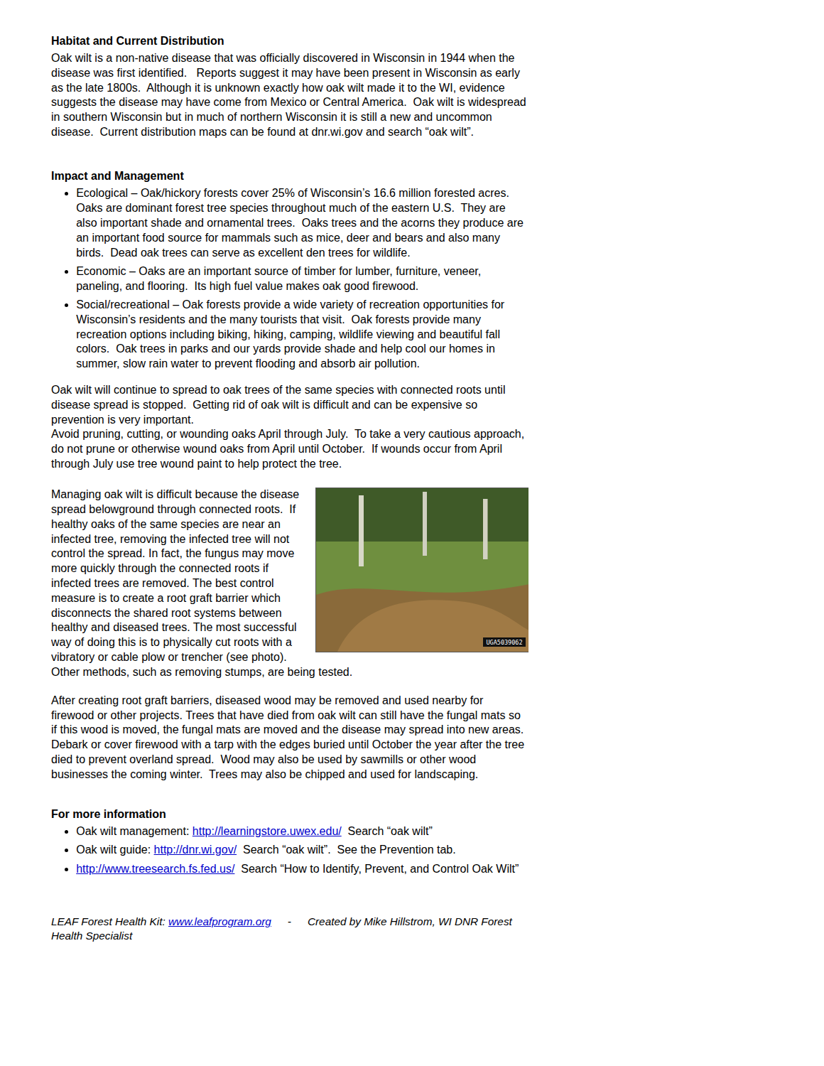Habitat and Current Distribution
Oak wilt is a non-native disease that was officially discovered in Wisconsin in 1944 when the disease was first identified. Reports suggest it may have been present in Wisconsin as early as the late 1800s. Although it is unknown exactly how oak wilt made it to the WI, evidence suggests the disease may have come from Mexico or Central America. Oak wilt is widespread in southern Wisconsin but in much of northern Wisconsin it is still a new and uncommon disease. Current distribution maps can be found at dnr.wi.gov and search “oak wilt”.
Impact and Management
Ecological – Oak/hickory forests cover 25% of Wisconsin’s 16.6 million forested acres. Oaks are dominant forest tree species throughout much of the eastern U.S. They are also important shade and ornamental trees. Oaks trees and the acorns they produce are an important food source for mammals such as mice, deer and bears and also many birds. Dead oak trees can serve as excellent den trees for wildlife.
Economic – Oaks are an important source of timber for lumber, furniture, veneer, paneling, and flooring. Its high fuel value makes oak good firewood.
Social/recreational – Oak forests provide a wide variety of recreation opportunities for Wisconsin’s residents and the many tourists that visit. Oak forests provide many recreation options including biking, hiking, camping, wildlife viewing and beautiful fall colors. Oak trees in parks and our yards provide shade and help cool our homes in summer, slow rain water to prevent flooding and absorb air pollution.
Oak wilt will continue to spread to oak trees of the same species with connected roots until disease spread is stopped. Getting rid of oak wilt is difficult and can be expensive so prevention is very important.
Avoid pruning, cutting, or wounding oaks April through July. To take a very cautious approach, do not prune or otherwise wound oaks from April until October. If wounds occur from April through July use tree wound paint to help protect the tree.
Managing oak wilt is difficult because the disease spread belowground through connected roots. If healthy oaks of the same species are near an infected tree, removing the infected tree will not control the spread. In fact, the fungus may move more quickly through the connected roots if infected trees are removed. The best control measure is to create a root graft barrier which disconnects the shared root systems between healthy and diseased trees. The most successful way of doing this is to physically cut roots with a vibratory or cable plow or trencher (see photo). Other methods, such as removing stumps, are being tested.
After creating root graft barriers, diseased wood may be removed and used nearby for firewood or other projects. Trees that have died from oak wilt can still have the fungal mats so if this wood is moved, the fungal mats are moved and the disease may spread into new areas. Debark or cover firewood with a tarp with the edges buried until October the year after the tree died to prevent overland spread. Wood may also be used by sawmills or other wood businesses the coming winter. Trees may also be chipped and used for landscaping.
For more information
Oak wilt management: http://learningstore.uwex.edu/ Search “oak wilt”
Oak wilt guide: http://dnr.wi.gov/ Search “oak wilt”. See the Prevention tab.
http://www.treesearch.fs.fed.us/ Search “How to Identify, Prevent, and Control Oak Wilt”
LEAF Forest Health Kit: www.leafprogram.org-Created by Mike Hillstrom, WI DNR Forest Health Specialist